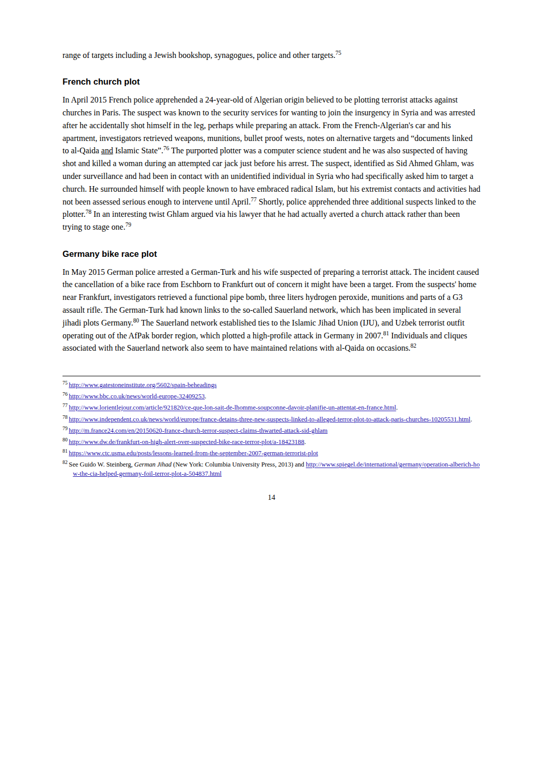range of targets including a Jewish bookshop, synagogues, police and other targets.75
French church plot
In April 2015 French police apprehended a 24-year-old of Algerian origin believed to be plotting terrorist attacks against churches in Paris. The suspect was known to the security services for wanting to join the insurgency in Syria and was arrested after he accidentally shot himself in the leg, perhaps while preparing an attack. From the French-Algerian's car and his apartment, investigators retrieved weapons, munitions, bullet proof wests, notes on alternative targets and “documents linked to al-Qaida and Islamic State”.76 The purported plotter was a computer science student and he was also suspected of having shot and killed a woman during an attempted car jack just before his arrest. The suspect, identified as Sid Ahmed Ghlam, was under surveillance and had been in contact with an unidentified individual in Syria who had specifically asked him to target a church. He surrounded himself with people known to have embraced radical Islam, but his extremist contacts and activities had not been assessed serious enough to intervene until April.77 Shortly, police apprehended three additional suspects linked to the plotter.78 In an interesting twist Ghlam argued via his lawyer that he had actually averted a church attack rather than been trying to stage one.79
Germany bike race plot
In May 2015 German police arrested a German-Turk and his wife suspected of preparing a terrorist attack. The incident caused the cancellation of a bike race from Eschborn to Frankfurt out of concern it might have been a target. From the suspects' home near Frankfurt, investigators retrieved a functional pipe bomb, three liters hydrogen peroxide, munitions and parts of a G3 assault rifle. The German-Turk had known links to the so-called Sauerland network, which has been implicated in several jihadi plots Germany.80 The Sauerland network established ties to the Islamic Jihad Union (IJU), and Uzbek terrorist outfit operating out of the AfPak border region, which plotted a high-profile attack in Germany in 2007.81 Individuals and cliques associated with the Sauerland network also seem to have maintained relations with al-Qaida on occasions.82
http://www.gatestoneinstitute.org/5602/spain-beheadings
http://www.bbc.co.uk/news/world-europe-32409253.
http://www.lorientlejour.com/article/921820/ce-que-lon-sait-de-lhomme-soupconne-davoir-planifie-un-attentat-en-france.html.
http://www.independent.co.uk/news/world/europe/france-detains-three-new-suspects-linked-to-alleged-terror-plot-to-attack-paris-churches-10205531.html.
http://m.france24.com/en/20150620-france-church-terror-suspect-claims-thwarted-attack-sid-ghlam
http://www.dw.de/frankfurt-on-high-alert-over-suspected-bike-race-terror-plot/a-18423188.
https://www.ctc.usma.edu/posts/lessons-learned-from-the-september-2007-german-terrorist-plot
See Guido W. Steinberg, German Jihad (New York: Columbia University Press, 2013) and http://www.spiegel.de/international/germany/operation-alberich-how-the-cia-helped-germany-foil-terror-plot-a-504837.html
14